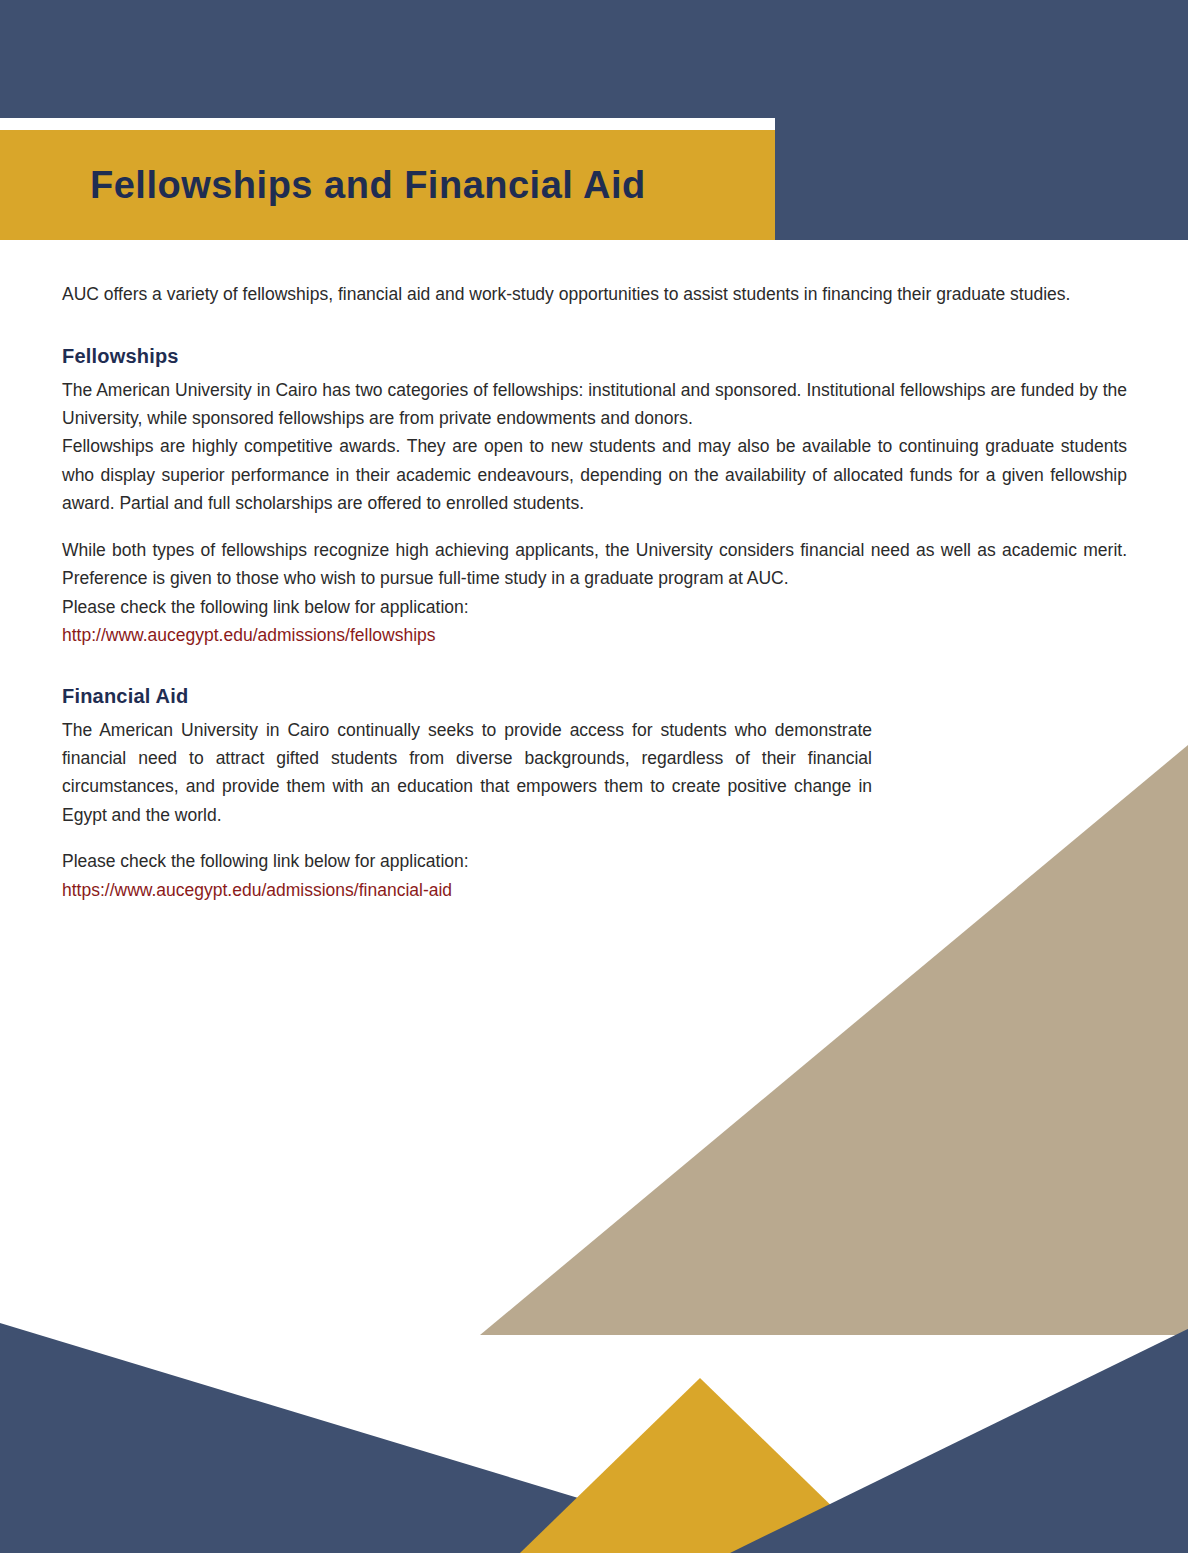Fellowships and Financial Aid
AUC offers a variety of fellowships, financial aid and work-study opportunities to assist students in financing their graduate studies.
Fellowships
The American University in Cairo has two categories of fellowships: institutional and sponsored. Institutional fellowships are funded by the University, while sponsored fellowships are from private endowments and donors.
Fellowships are highly competitive awards. They are open to new students and may also be available to continuing graduate students who display superior performance in their academic endeavours, depending on the availability of allocated funds for a given fellowship award. Partial and full scholarships are offered to enrolled students.
While both types of fellowships recognize high achieving applicants, the University considers financial need as well as academic merit. Preference is given to those who wish to pursue full-time study in a graduate program at AUC.
Please check the following link below for application:
http://www.aucegypt.edu/admissions/fellowships
Financial Aid
The American University in Cairo continually seeks to provide access for students who demonstrate financial need to attract gifted students from diverse backgrounds, regardless of their financial circumstances, and provide them with an education that empowers them to create positive change in Egypt and the world.
Please check the following link below for application:
https://www.aucegypt.edu/admissions/financial-aid